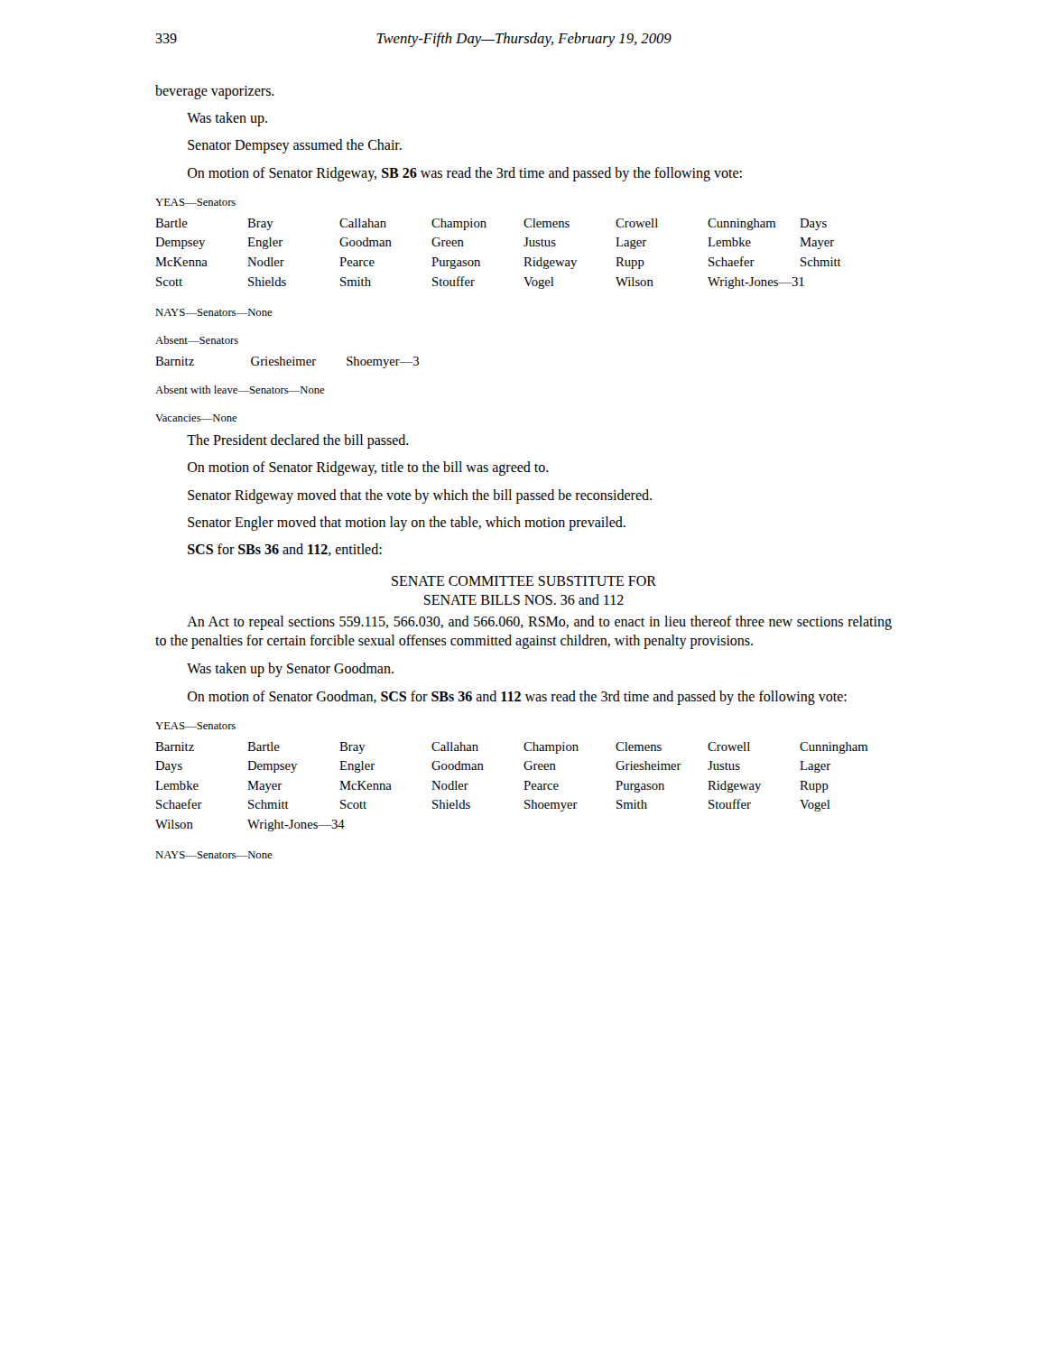339
Twenty-Fifth Day—Thursday, February 19, 2009
beverage vaporizers.
Was taken up.
Senator Dempsey assumed the Chair.
On motion of Senator Ridgeway, SB 26 was read the 3rd time and passed by the following vote:
YEAS—Senators
| Bartle | Bray | Callahan | Champion | Clemens | Crowell | Cunningham | Days |
| Dempsey | Engler | Goodman | Green | Justus | Lager | Lembke | Mayer |
| McKenna | Nodler | Pearce | Purgason | Ridgeway | Rupp | Schaefer | Schmitt |
| Scott | Shields | Smith | Stouffer | Vogel | Wilson | Wright-Jones—31 |
NAYS—Senators—None
Absent—Senators
Barnitz Griesheimer Shoemyer—3
Absent with leave—Senators—None
Vacancies—None
The President declared the bill passed.
On motion of Senator Ridgeway, title to the bill was agreed to.
Senator Ridgeway moved that the vote by which the bill passed be reconsidered.
Senator Engler moved that motion lay on the table, which motion prevailed.
SCS for SBs 36 and 112, entitled:
SENATE COMMITTEE SUBSTITUTE FOR SENATE BILLS NOS. 36 and 112
An Act to repeal sections 559.115, 566.030, and 566.060, RSMo, and to enact in lieu thereof three new sections relating to the penalties for certain forcible sexual offenses committed against children, with penalty provisions.
Was taken up by Senator Goodman.
On motion of Senator Goodman, SCS for SBs 36 and 112 was read the 3rd time and passed by the following vote:
YEAS—Senators
| Barnitz | Bartle | Bray | Callahan | Champion | Clemens | Crowell | Cunningham |
| Days | Dempsey | Engler | Goodman | Green | Griesheimer | Justus | Lager |
| Lembke | Mayer | McKenna | Nodler | Pearce | Purgason | Ridgeway | Rupp |
| Schaefer | Schmitt | Scott | Shields | Shoemyer | Smith | Stouffer | Vogel |
| Wilson | Wright-Jones—34 |
NAYS—Senators—None